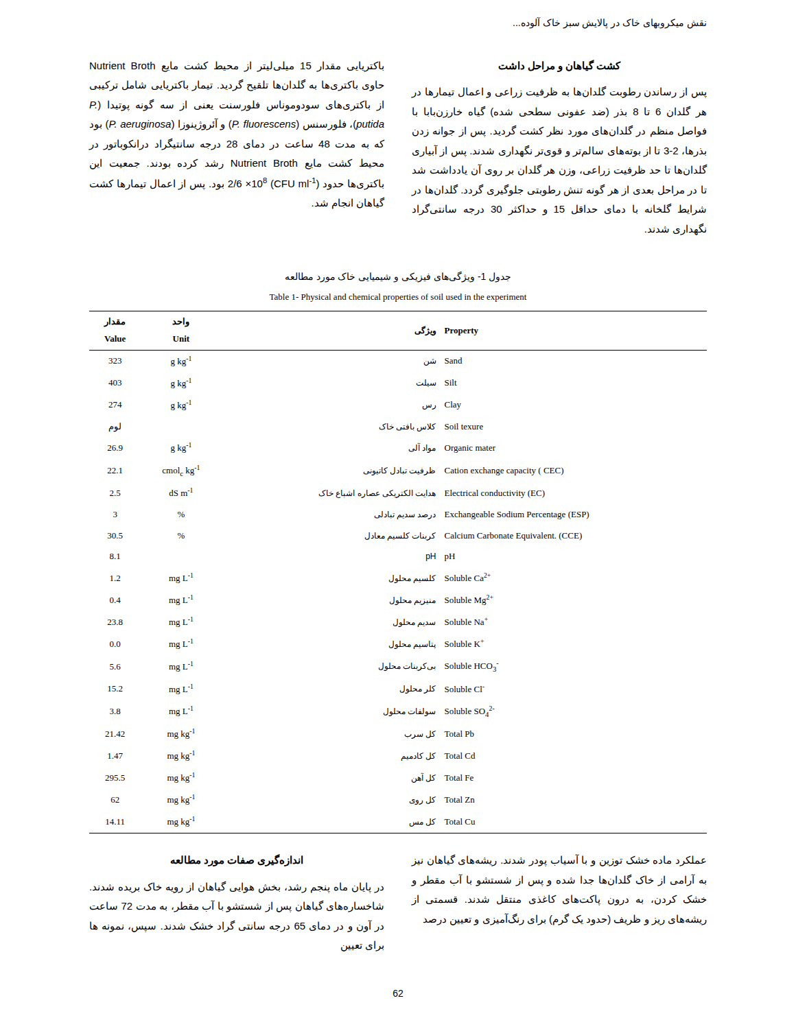نقش میکروبهای خاک در پالایش سبز خاک آلوده...
کشت گیاهان و مراحل داشت
پس از رساندن رطوبت گلدان‌ها به ظرفیت زراعی و اعمال تیمارها در هر گلدان 6 تا 8 بذر (ضد عفونی سطحی شده) گیاه خارزن‌بابا با فواصل منظم در گلدان‌های مورد نظر کشت گردید. پس از جوانه زدن بذرها، 2-3 تا از بوته‌های سالم‌تر و قوی‌تر نگهداری شدند. پس از آبیاری گلدان‌ها تا حد ظرفیت زراعی، وزن هر گلدان بر روی آن یادداشت شد تا در مراحل بعدی از هر گونه تنش رطوبتی جلوگیری گردد. گلدان‌ها در شرایط گلخانه با دمای حداقل 15 و حداکثر 30 درجه سانتی‌گراد نگهداری شدند.
باکتریایی مقدار 15 میلی‌لیتر از محیط کشت مایع Nutrient Broth حاوی باکتری‌ها به گلدان‌ها تلقیح گردید. تیمار باکتریایی شامل ترکیبی از باکتری‌های سودوموناس فلورسنت یعنی از سه گونه پوتیدا (P. putida)، فلورسنس (P. fluorescens) و آئروژینوزا (P. aeruginosa) بود که به مدت 48 ساعت در دمای 28 درجه سانتیگراد درانکوباتور در محیط کشت مایع Nutrient Broth رشد کرده بودند. جمعیت این باکتری‌ها حدود (CFU ml-1) 2/6 ×108 بود. پس از اعمال تیمارها کشت گیاهان انجام شد.
جدول 1- ویژگی‌های فیزیکی و شیمیایی خاک مورد مطالعه
Table 1- Physical and chemical properties of soil used in the experiment
| Property | ویژگی | واحد Unit | مقدار Value |
| --- | --- | --- | --- |
| Sand | شن | g kg -1 | 323 |
| Silt | سیلت | g kg -1 | 403 |
| Clay | رس | g kg -1 | 274 |
| Soil texure | کلاس بافتی خاک | | لوم |
| Organic mater | مواد آلی | g kg -1 | 26.9 |
| Cation exchange capacity ( CEC) | ظرفیت تبادل کاتیونی | cmol c kg -1 | 22.1 |
| Electrical conductivity (EC) | هدایت الکتریکی عصاره اشباع خاک | dS m -1 | 2.5 |
| Exchangeable Sodium Percentage (ESP) | درصد سدیم تبادلی | % | 3 |
| Calcium Carbonate Equivalent. (CCE) | کربنات کلسیم معادل | % | 30.5 |
| pH | pH | | 8.1 |
| Soluble Ca 2+ | کلسیم محلول | mg L -1 | 1.2 |
| Soluble Mg 2+ | منیزیم محلول | mg L -1 | 0.4 |
| Soluble Na + | سدیم محلول | mg L -1 | 23.8 |
| Soluble K + | پتاسیم محلول | mg L -1 | 0.0 |
| Soluble HCO 3 - | بی‌کربنات محلول | mg L -1 | 5.6 |
| Soluble Cl - | کلر محلول | mg L -1 | 15.2 |
| Soluble SO 4 2- | سولفات محلول | mg L -1 | 3.8 |
| Total Pb | کل سرب | mg kg -1 | 21.42 |
| Total Cd | کل کادمیم | mg kg -1 | 1.47 |
| Total Fe | کل آهن | mg kg -1 | 295.5 |
| Total Zn | کل روی | mg kg -1 | 62 |
| Total Cu | کل مس | mg kg -1 | 14.11 |
عملکرد ماده خشک توزین و با آسیاب پودر شدند. ریشه‌های گیاهان نیز به آرامی از خاک گلدان‌ها جدا شده و پس از شستشو با آب مقطر و خشک کردن، به درون پاکت‌های کاغذی منتقل شدند. قسمتی از ریشه‌های ریز و ظریف (حدود یک گرم) برای رنگ‌آمیزی و تعیین درصد
اندازه‌گیری صفات مورد مطالعه
در پایان ماه پنجم رشد، بخش هوایی گیاهان از رویه خاک بریده شدند. شاخساره‌های گیاهان پس از شستشو با آب مقطر، به مدت 72 ساعت در آون و در دمای 65 درجه سانتی گراد خشک شدند. سپس، نمونه ها برای تعیین
62